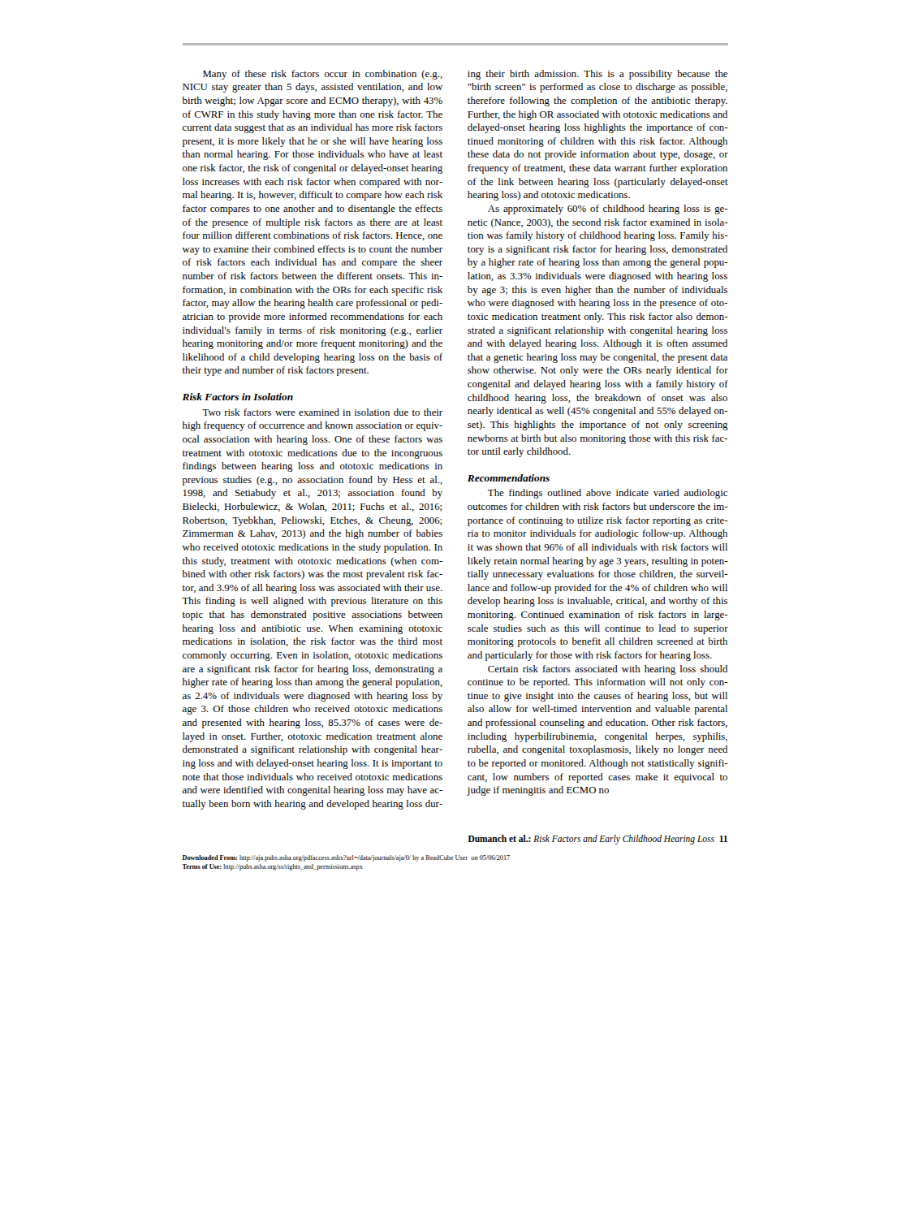Many of these risk factors occur in combination (e.g., NICU stay greater than 5 days, assisted ventilation, and low birth weight; low Apgar score and ECMO therapy), with 43% of CWRF in this study having more than one risk factor. The current data suggest that as an individual has more risk factors present, it is more likely that he or she will have hearing loss than normal hearing. For those individuals who have at least one risk factor, the risk of congenital or delayed-onset hearing loss increases with each risk factor when compared with normal hearing. It is, however, difficult to compare how each risk factor compares to one another and to disentangle the effects of the presence of multiple risk factors as there are at least four million different combinations of risk factors. Hence, one way to examine their combined effects is to count the number of risk factors each individual has and compare the sheer number of risk factors between the different onsets. This information, in combination with the ORs for each specific risk factor, may allow the hearing health care professional or pediatrician to provide more informed recommendations for each individual's family in terms of risk monitoring (e.g., earlier hearing monitoring and/or more frequent monitoring) and the likelihood of a child developing hearing loss on the basis of their type and number of risk factors present.
Risk Factors in Isolation
Two risk factors were examined in isolation due to their high frequency of occurrence and known association or equivocal association with hearing loss. One of these factors was treatment with ototoxic medications due to the incongruous findings between hearing loss and ototoxic medications in previous studies (e.g., no association found by Hess et al., 1998, and Setiabudy et al., 2013; association found by Bielecki, Horbulewicz, & Wolan, 2011; Fuchs et al., 2016; Robertson, Tyebkhan, Peliowski, Etches, & Cheung, 2006; Zimmerman & Lahav, 2013) and the high number of babies who received ototoxic medications in the study population. In this study, treatment with ototoxic medications (when combined with other risk factors) was the most prevalent risk factor, and 3.9% of all hearing loss was associated with their use. This finding is well aligned with previous literature on this topic that has demonstrated positive associations between hearing loss and antibiotic use. When examining ototoxic medications in isolation, the risk factor was the third most commonly occurring. Even in isolation, ototoxic medications are a significant risk factor for hearing loss, demonstrating a higher rate of hearing loss than among the general population, as 2.4% of individuals were diagnosed with hearing loss by age 3. Of those children who received ototoxic medications and presented with hearing loss, 85.37% of cases were delayed in onset. Further, ototoxic medication treatment alone demonstrated a significant relationship with congenital hearing loss and with delayed-onset hearing loss. It is important to note that those individuals who received ototoxic medications and were identified with congenital hearing loss may have actually been born with hearing and developed hearing loss during their birth admission. This is a possibility because the "birth screen" is performed as close to discharge as possible, therefore following the completion of the antibiotic therapy. Further, the high OR associated with ototoxic medications and delayed-onset hearing loss highlights the importance of continued monitoring of children with this risk factor. Although these data do not provide information about type, dosage, or frequency of treatment, these data warrant further exploration of the link between hearing loss (particularly delayed-onset hearing loss) and ototoxic medications.
As approximately 60% of childhood hearing loss is genetic (Nance, 2003), the second risk factor examined in isolation was family history of childhood hearing loss. Family history is a significant risk factor for hearing loss, demonstrated by a higher rate of hearing loss than among the general population, as 3.3% individuals were diagnosed with hearing loss by age 3; this is even higher than the number of individuals who were diagnosed with hearing loss in the presence of ototoxic medication treatment only. This risk factor also demonstrated a significant relationship with congenital hearing loss and with delayed hearing loss. Although it is often assumed that a genetic hearing loss may be congenital, the present data show otherwise. Not only were the ORs nearly identical for congenital and delayed hearing loss with a family history of childhood hearing loss, the breakdown of onset was also nearly identical as well (45% congenital and 55% delayed onset). This highlights the importance of not only screening newborns at birth but also monitoring those with this risk factor until early childhood.
Recommendations
The findings outlined above indicate varied audiologic outcomes for children with risk factors but underscore the importance of continuing to utilize risk factor reporting as criteria to monitor individuals for audiologic follow-up. Although it was shown that 96% of all individuals with risk factors will likely retain normal hearing by age 3 years, resulting in potentially unnecessary evaluations for those children, the surveillance and follow-up provided for the 4% of children who will develop hearing loss is invaluable, critical, and worthy of this monitoring. Continued examination of risk factors in large-scale studies such as this will continue to lead to superior monitoring protocols to benefit all children screened at birth and particularly for those with risk factors for hearing loss.
Certain risk factors associated with hearing loss should continue to be reported. This information will not only continue to give insight into the causes of hearing loss, but will also allow for well-timed intervention and valuable parental and professional counseling and education. Other risk factors, including hyperbilirubinemia, congenital herpes, syphilis, rubella, and congenital toxoplasmosis, likely no longer need to be reported or monitored. Although not statistically significant, low numbers of reported cases make it equivocal to judge if meningitis and ECMO no
Dumanch et al.: Risk Factors and Early Childhood Hearing Loss 11
Downloaded From: http://aja.pubs.asha.org/pdfaccess.ashx?url=/data/journals/aja/0/ by a ReadCube User on 05/06/2017
Terms of Use: http://pubs.asha.org/ss/rights_and_permissions.aspx